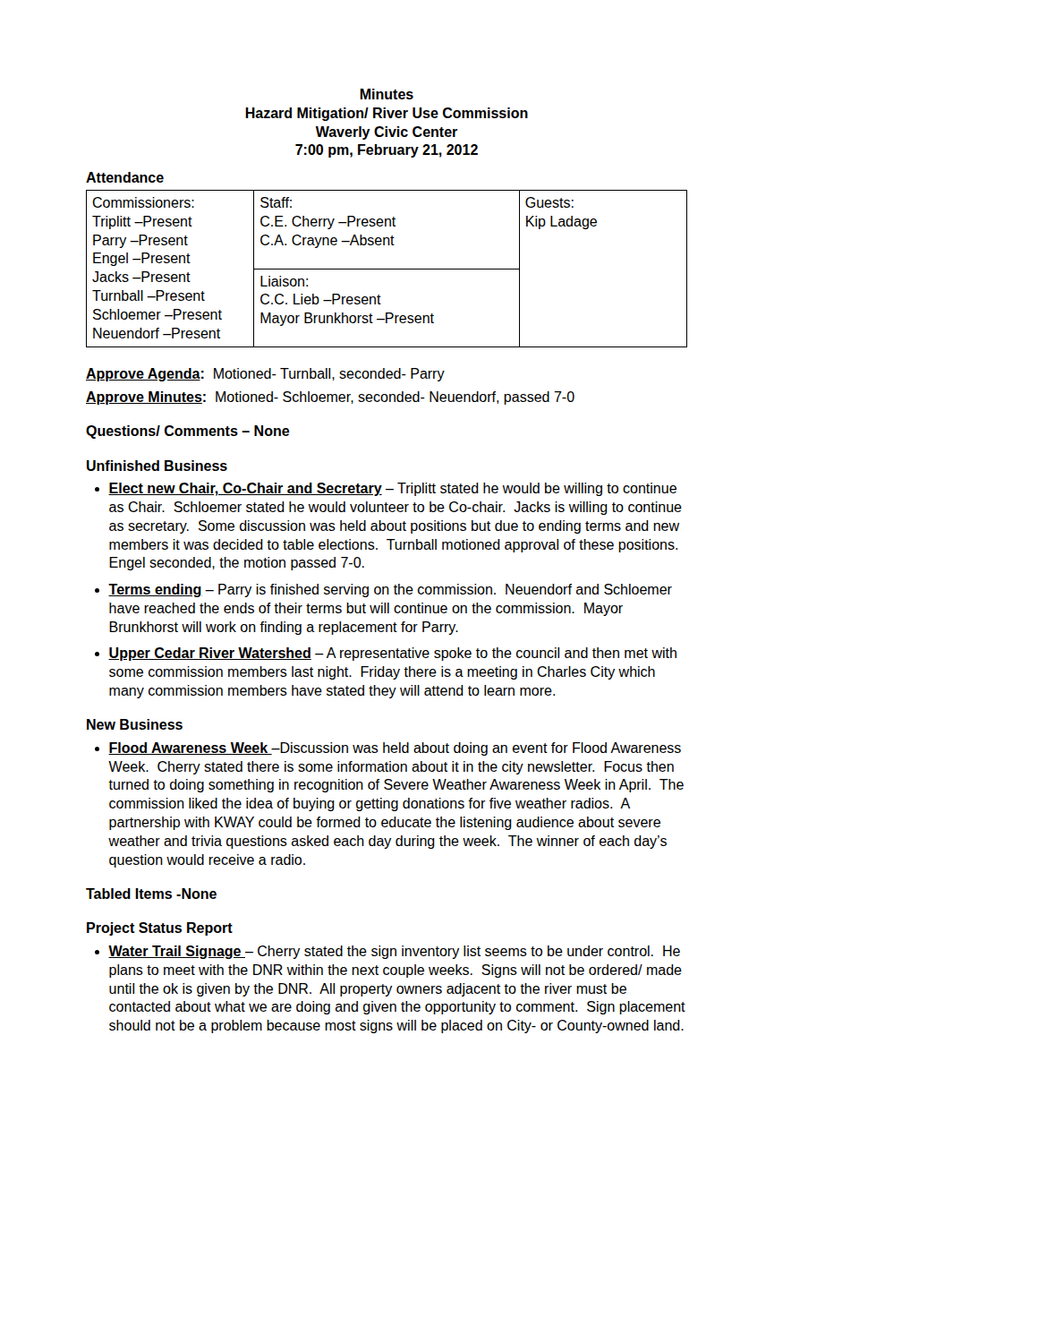Minutes
Hazard Mitigation/ River Use Commission
Waverly Civic Center
7:00 pm, February 21, 2012
Attendance
| Commissioners: Triplitt –Present Parry –Present Engel –Present Jacks –Present Turnball –Present Schloemer –Present Neuendorf –Present | Staff: C.E. Cherry –Present C.A. Crayne –Absent | Guests: Kip Ladage |
| Liaison: C.C. Lieb –Present Mayor Brunkhorst –Present |
Approve Agenda: Motioned- Turnball, seconded- Parry
Approve Minutes: Motioned- Schloemer, seconded- Neuendorf, passed 7-0
Questions/ Comments – None
Unfinished Business
Elect new Chair, Co-Chair and Secretary – Triplitt stated he would be willing to continue as Chair. Schloemer stated he would volunteer to be Co-chair. Jacks is willing to continue as secretary. Some discussion was held about positions but due to ending terms and new members it was decided to table elections. Turnball motioned approval of these positions. Engel seconded, the motion passed 7-0.
Terms ending – Parry is finished serving on the commission. Neuendorf and Schloemer have reached the ends of their terms but will continue on the commission. Mayor Brunkhorst will work on finding a replacement for Parry.
Upper Cedar River Watershed – A representative spoke to the council and then met with some commission members last night. Friday there is a meeting in Charles City which many commission members have stated they will attend to learn more.
New Business
Flood Awareness Week –Discussion was held about doing an event for Flood Awareness Week. Cherry stated there is some information about it in the city newsletter. Focus then turned to doing something in recognition of Severe Weather Awareness Week in April. The commission liked the idea of buying or getting donations for five weather radios. A partnership with KWAY could be formed to educate the listening audience about severe weather and trivia questions asked each day during the week. The winner of each day’s question would receive a radio.
Tabled Items -None
Project Status Report
Water Trail Signage – Cherry stated the sign inventory list seems to be under control. He plans to meet with the DNR within the next couple weeks. Signs will not be ordered/ made until the ok is given by the DNR. All property owners adjacent to the river must be contacted about what we are doing and given the opportunity to comment. Sign placement should not be a problem because most signs will be placed on City- or County-owned land.